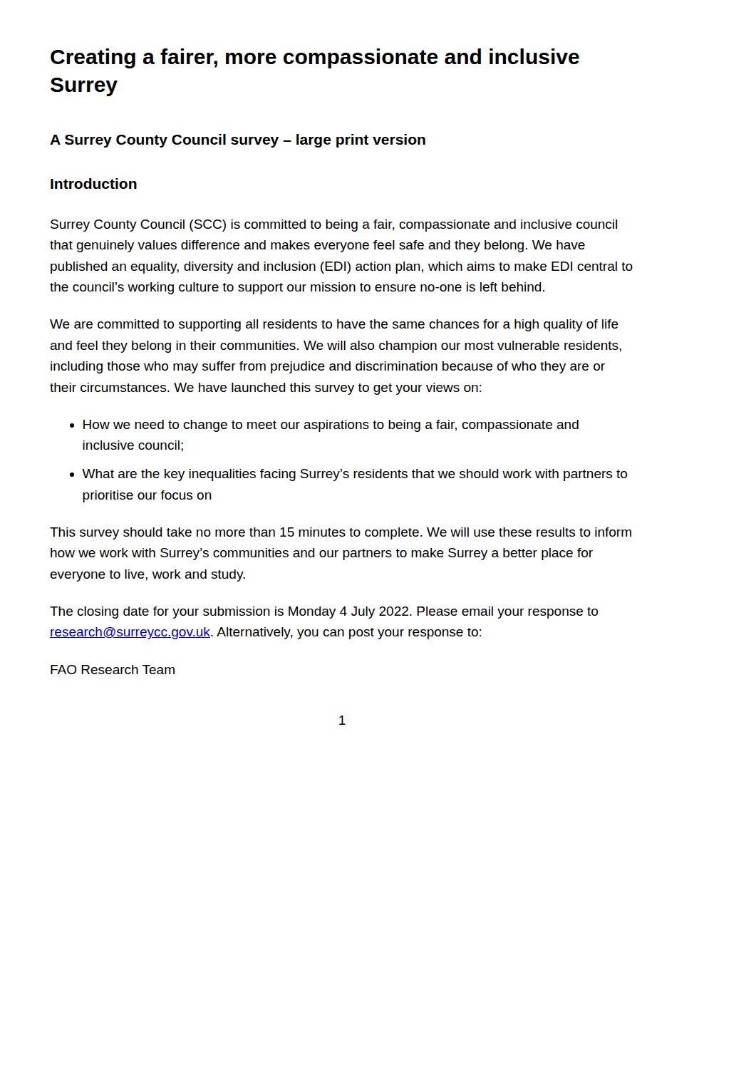Creating a fairer, more compassionate and inclusive Surrey
A Surrey County Council survey – large print version
Introduction
Surrey County Council (SCC) is committed to being a fair, compassionate and inclusive council that genuinely values difference and makes everyone feel safe and they belong. We have published an equality, diversity and inclusion (EDI) action plan, which aims to make EDI central to the council’s working culture to support our mission to ensure no-one is left behind.
We are committed to supporting all residents to have the same chances for a high quality of life and feel they belong in their communities. We will also champion our most vulnerable residents, including those who may suffer from prejudice and discrimination because of who they are or their circumstances. We have launched this survey to get your views on:
How we need to change to meet our aspirations to being a fair, compassionate and inclusive council;
What are the key inequalities facing Surrey’s residents that we should work with partners to prioritise our focus on
This survey should take no more than 15 minutes to complete. We will use these results to inform how we work with Surrey’s communities and our partners to make Surrey a better place for everyone to live, work and study.
The closing date for your submission is Monday 4 July 2022. Please email your response to research@surreycc.gov.uk. Alternatively, you can post your response to:
FAO Research Team
1